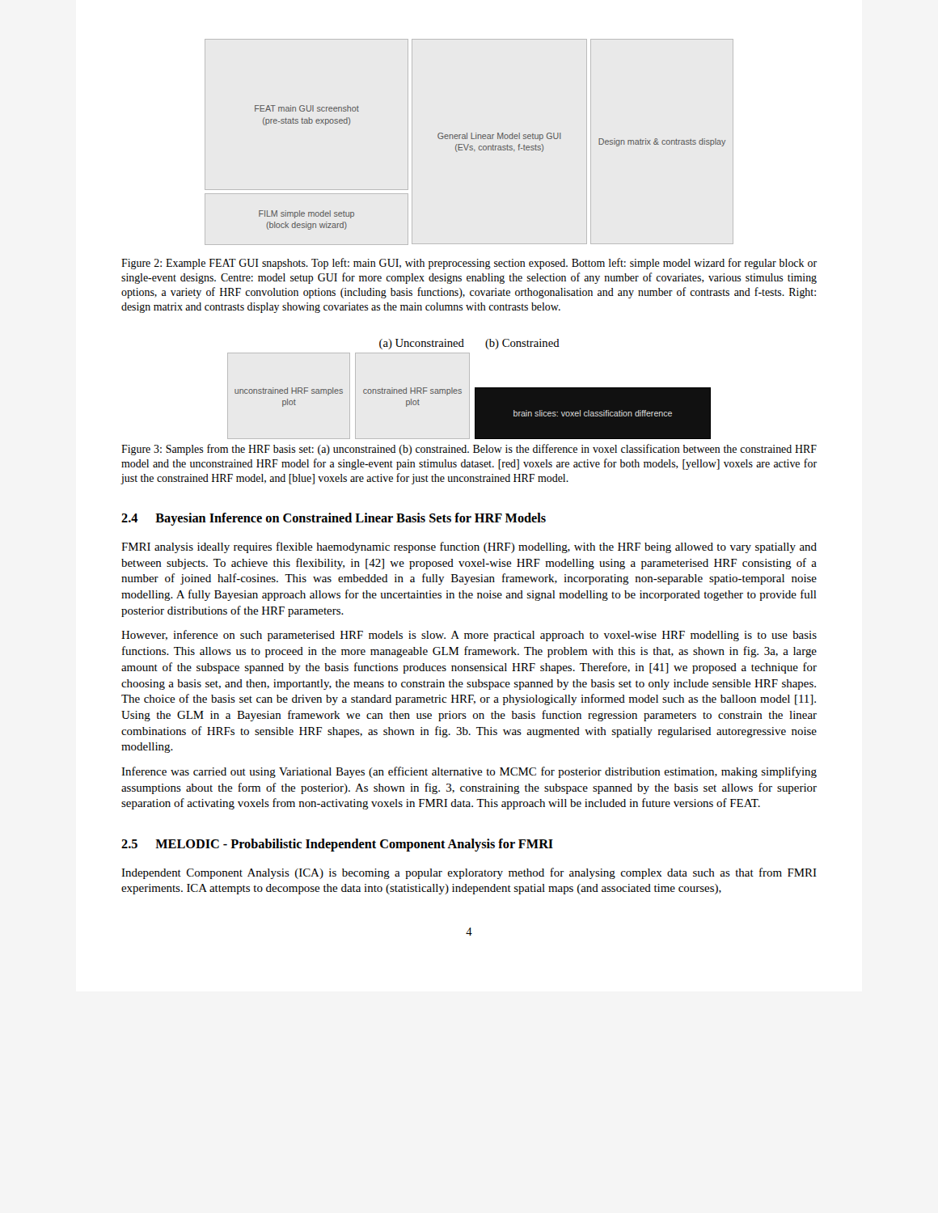FEAT main GUI screenshot
(pre-stats tab exposed)
FILM simple model setup
(block design wizard)
General Linear Model setup GUI
(EVs, contrasts, f-tests)
Design matrix & contrasts display
Figure 2: Example FEAT GUI snapshots. Top left: main GUI, with preprocessing section exposed. Bottom left: simple model wizard for regular block or single-event designs. Centre: model setup GUI for more complex designs enabling the selection of any number of covariates, various stimulus timing options, a variety of HRF convolution options (including basis functions), covariate orthogonalisation and any number of contrasts and f-tests. Right: design matrix and contrasts display showing covariates as the main columns with contrasts below.
(a) Unconstrained(b) Constrained
unconstrained HRF samples plot
constrained HRF samples plot
brain slices: voxel classification difference
Figure 3: Samples from the HRF basis set: (a) unconstrained (b) constrained. Below is the difference in voxel classification between the constrained HRF model and the unconstrained HRF model for a single-event pain stimulus dataset. [red] voxels are active for both models, [yellow] voxels are active for just the constrained HRF model, and [blue] voxels are active for just the unconstrained HRF model.
2.4 Bayesian Inference on Constrained Linear Basis Sets for HRF Models
FMRI analysis ideally requires flexible haemodynamic response function (HRF) modelling, with the HRF being allowed to vary spatially and between subjects. To achieve this flexibility, in [42] we proposed voxel-wise HRF modelling using a parameterised HRF consisting of a number of joined half-cosines. This was embedded in a fully Bayesian framework, incorporating non-separable spatio-temporal noise modelling. A fully Bayesian approach allows for the uncertainties in the noise and signal modelling to be incorporated together to provide full posterior distributions of the HRF parameters.
However, inference on such parameterised HRF models is slow. A more practical approach to voxel-wise HRF modelling is to use basis functions. This allows us to proceed in the more manageable GLM framework. The problem with this is that, as shown in fig. 3a, a large amount of the subspace spanned by the basis functions produces nonsensical HRF shapes. Therefore, in [41] we proposed a technique for choosing a basis set, and then, importantly, the means to constrain the subspace spanned by the basis set to only include sensible HRF shapes. The choice of the basis set can be driven by a standard parametric HRF, or a physiologically informed model such as the balloon model [11]. Using the GLM in a Bayesian framework we can then use priors on the basis function regression parameters to constrain the linear combinations of HRFs to sensible HRF shapes, as shown in fig. 3b. This was augmented with spatially regularised autoregressive noise modelling.
Inference was carried out using Variational Bayes (an efficient alternative to MCMC for posterior distribution estimation, making simplifying assumptions about the form of the posterior). As shown in fig. 3, constraining the subspace spanned by the basis set allows for superior separation of activating voxels from non-activating voxels in FMRI data. This approach will be included in future versions of FEAT.
2.5 MELODIC - Probabilistic Independent Component Analysis for FMRI
Independent Component Analysis (ICA) is becoming a popular exploratory method for analysing complex data such as that from FMRI experiments. ICA attempts to decompose the data into (statistically) independent spatial maps (and associated time courses),
4